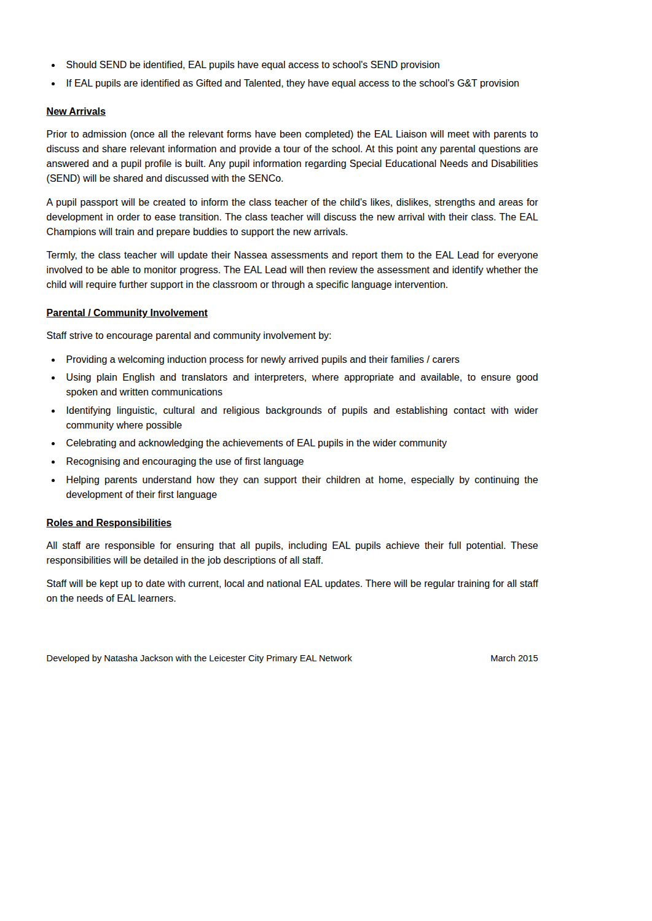Should SEND be identified, EAL pupils have equal access to school's SEND provision
If EAL pupils are identified as Gifted and Talented, they have equal access to the school's G&T provision
New Arrivals
Prior to admission (once all the relevant forms have been completed) the EAL Liaison will meet with parents to discuss and share relevant information and provide a tour of the school. At this point any parental questions are answered and a pupil profile is built. Any pupil information regarding Special Educational Needs and Disabilities (SEND) will be shared and discussed with the SENCo.
A pupil passport will be created to inform the class teacher of the child's likes, dislikes, strengths and areas for development in order to ease transition. The class teacher will discuss the new arrival with their class. The EAL Champions will train and prepare buddies to support the new arrivals.
Termly, the class teacher will update their Nassea assessments and report them to the EAL Lead for everyone involved to be able to monitor progress. The EAL Lead will then review the assessment and identify whether the child will require further support in the classroom or through a specific language intervention.
Parental / Community Involvement
Staff strive to encourage parental and community involvement by:
Providing a welcoming induction process for newly arrived pupils and their families / carers
Using plain English and translators and interpreters, where appropriate and available, to ensure good spoken and written communications
Identifying linguistic, cultural and religious backgrounds of pupils and establishing contact with wider community where possible
Celebrating and acknowledging the achievements of EAL pupils in the wider community
Recognising and encouraging the use of first language
Helping parents understand how they can support their children at home, especially by continuing the development of their first language
Roles and Responsibilities
All staff are responsible for ensuring that all pupils, including EAL pupils achieve their full potential. These responsibilities will be detailed in the job descriptions of all staff.
Staff will be kept up to date with current, local and national EAL updates. There will be regular training for all staff on the needs of EAL learners.
Developed by Natasha Jackson with the Leicester City Primary EAL Network March 2015